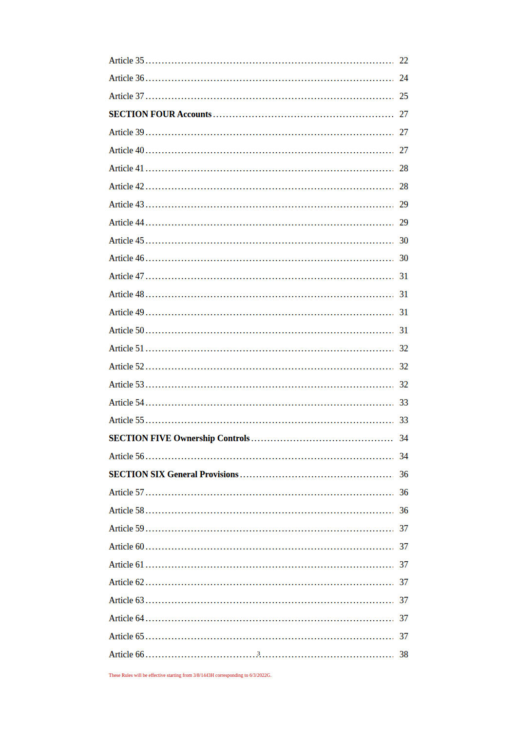Article 35........................................................................................................................... 22
Article 36........................................................................................................................... 24
Article 37........................................................................................................................... 25
SECTION FOUR Accounts............................................................................................. 27
Article 39........................................................................................................................... 27
Article 40........................................................................................................................... 27
Article 41........................................................................................................................... 28
Article 42........................................................................................................................... 28
Article 43........................................................................................................................... 29
Article 44........................................................................................................................... 29
Article 45........................................................................................................................... 30
Article 46........................................................................................................................... 30
Article 47........................................................................................................................... 31
Article 48........................................................................................................................... 31
Article 49........................................................................................................................... 31
Article 50........................................................................................................................... 31
Article 51........................................................................................................................... 32
Article 52........................................................................................................................... 32
Article 53........................................................................................................................... 32
Article 54........................................................................................................................... 33
Article 55........................................................................................................................... 33
SECTION FIVE Ownership Controls............................................................................. 34
Article 56........................................................................................................................... 34
SECTION SIX General Provisions.................................................................................... 36
Article 57........................................................................................................................... 36
Article 58........................................................................................................................... 36
Article 59........................................................................................................................... 37
Article 60........................................................................................................................... 37
Article 61........................................................................................................................... 37
Article 62........................................................................................................................... 37
Article 63........................................................................................................................... 37
Article 64........................................................................................................................... 37
Article 65........................................................................................................................... 37
Article 66........................................................................................................................... 38
3
These Rules will be effective starting from 3/8/1443H corresponding to 6/3/2022G.